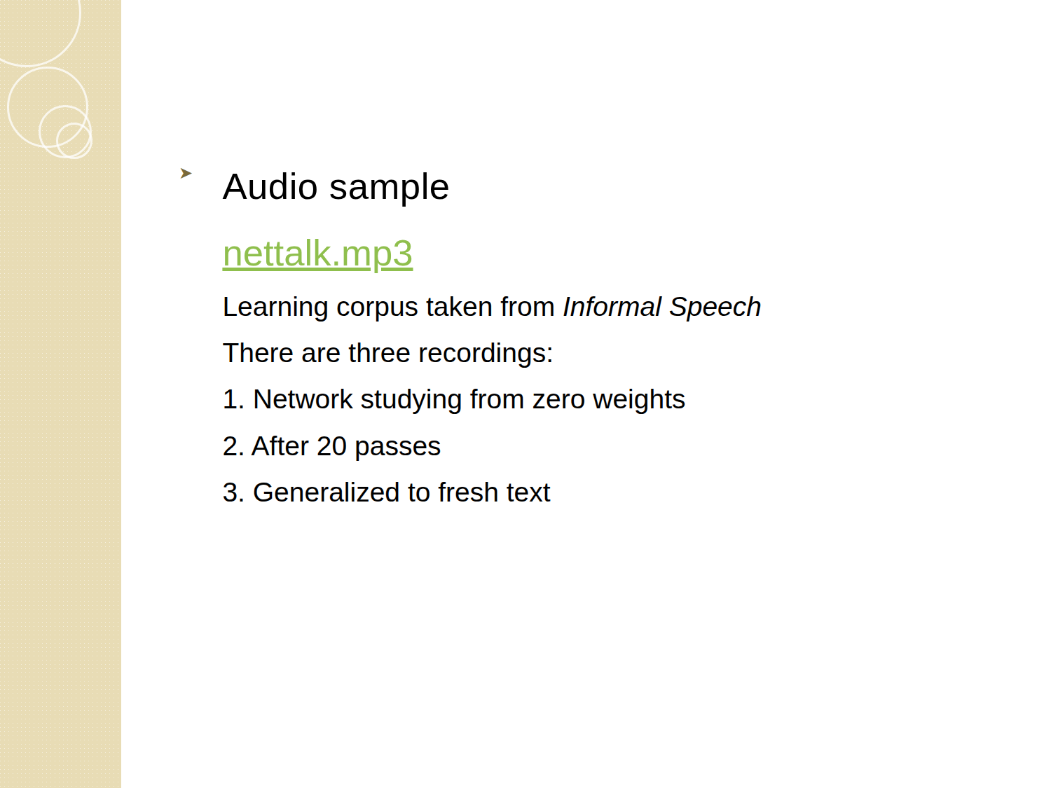Audio sample
nettalk.mp3
Learning corpus taken from Informal Speech
There are three recordings:
1. Network studying from zero weights
2. After 20 passes
3. Generalized to fresh text